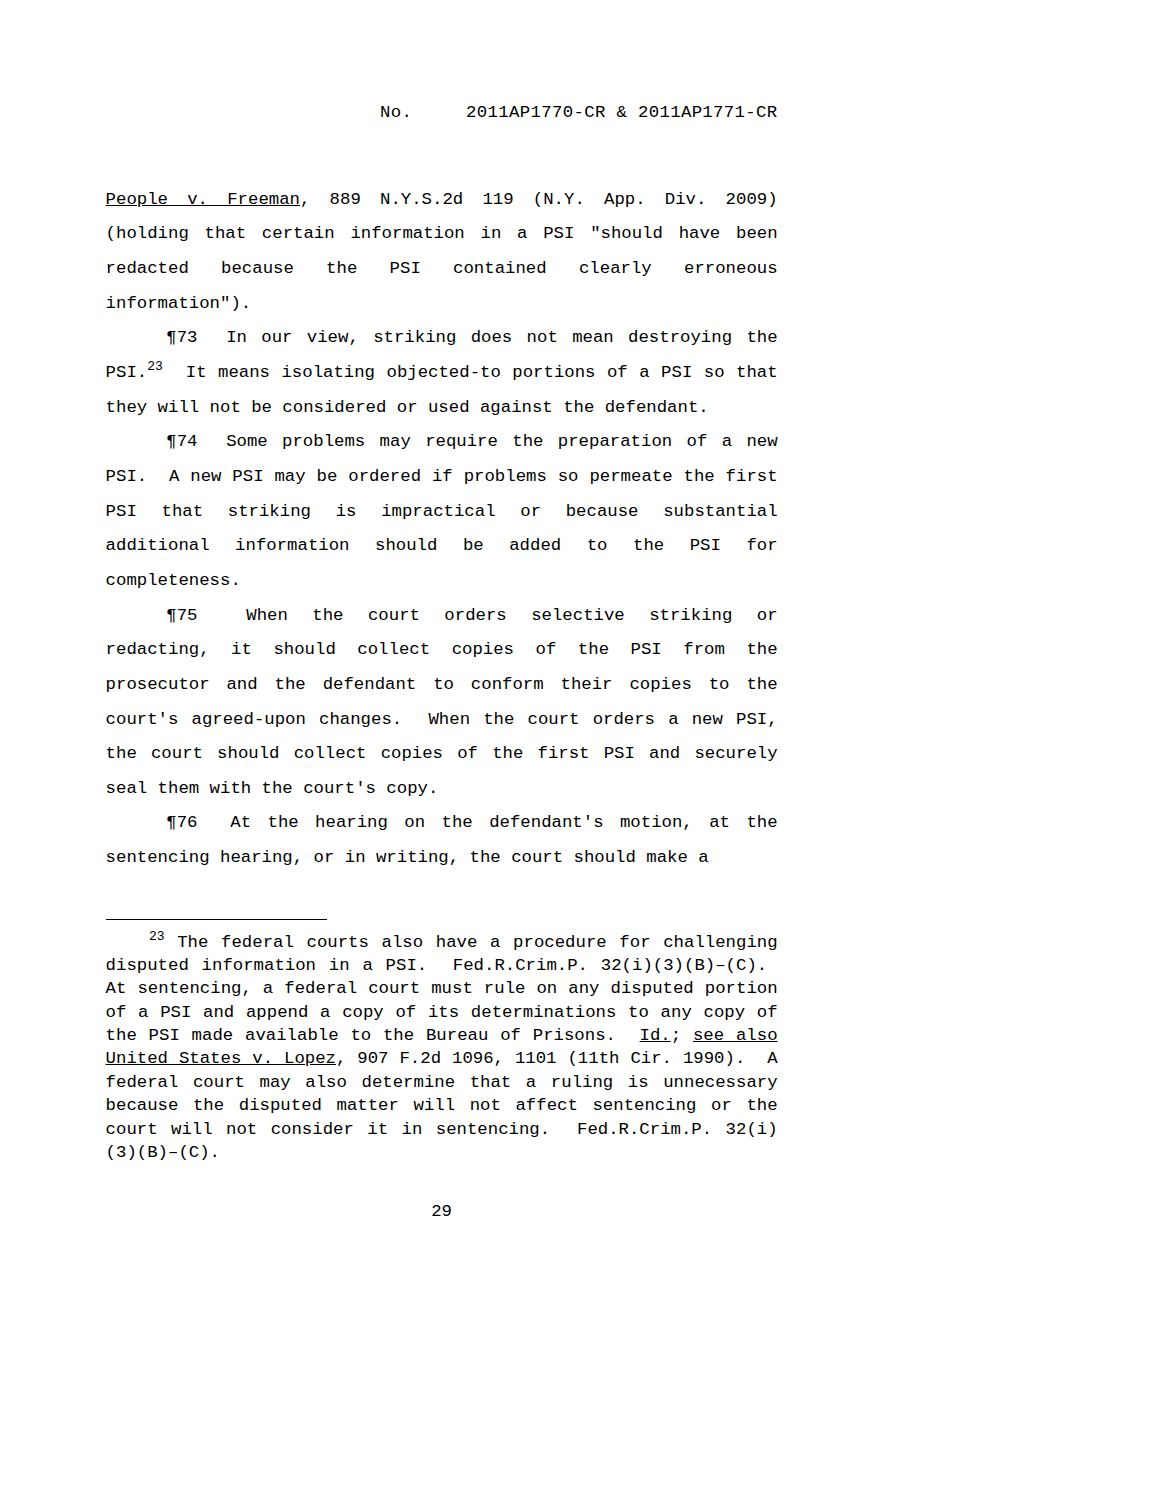No. 2011AP1770-CR & 2011AP1771-CR
People v. Freeman, 889 N.Y.S.2d 119 (N.Y. App. Div. 2009) (holding that certain information in a PSI "should have been redacted because the PSI contained clearly erroneous information").
¶73 In our view, striking does not mean destroying the PSI.23 It means isolating objected-to portions of a PSI so that they will not be considered or used against the defendant.
¶74 Some problems may require the preparation of a new PSI. A new PSI may be ordered if problems so permeate the first PSI that striking is impractical or because substantial additional information should be added to the PSI for completeness.
¶75 When the court orders selective striking or redacting, it should collect copies of the PSI from the prosecutor and the defendant to conform their copies to the court's agreed-upon changes. When the court orders a new PSI, the court should collect copies of the first PSI and securely seal them with the court's copy.
¶76 At the hearing on the defendant's motion, at the sentencing hearing, or in writing, the court should make a
23 The federal courts also have a procedure for challenging disputed information in a PSI. Fed.R.Crim.P. 32(i)(3)(B)–(C). At sentencing, a federal court must rule on any disputed portion of a PSI and append a copy of its determinations to any copy of the PSI made available to the Bureau of Prisons. Id.; see also United States v. Lopez, 907 F.2d 1096, 1101 (11th Cir. 1990). A federal court may also determine that a ruling is unnecessary because the disputed matter will not affect sentencing or the court will not consider it in sentencing. Fed.R.Crim.P. 32(i)(3)(B)–(C).
29